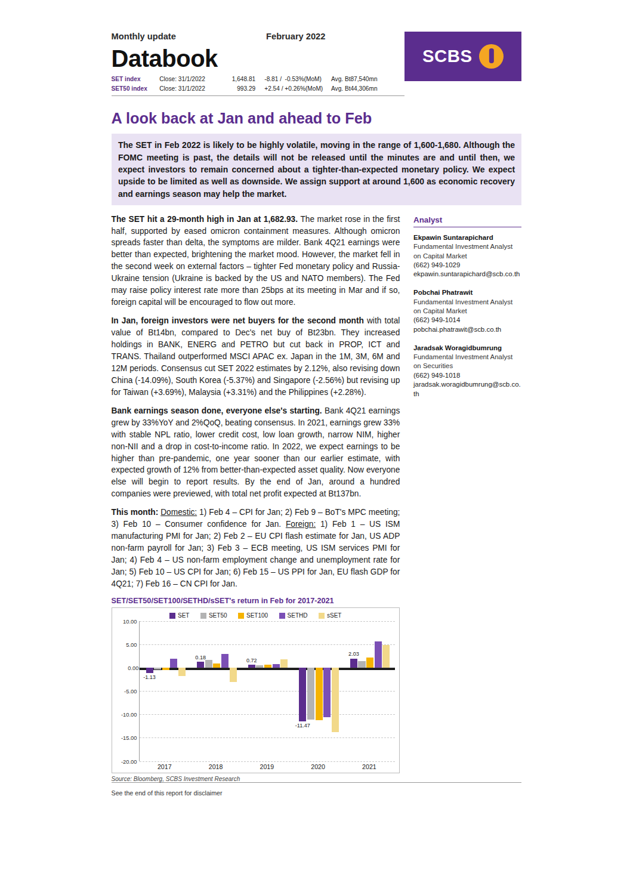Monthly update February 2022
Databook
| SET index | Close: 31/1/2022 | 1,648.81 | -8.81 / -0.53%(MoM) | Avg. Bt87,540mn |
| SET50 index | Close: 31/1/2022 | 993.29 | +2.54 / +0.26%(MoM) | Avg. Bt44,306mn |
SCBS
A look back at Jan and ahead to Feb
The SET in Feb 2022 is likely to be highly volatile, moving in the range of 1,600-1,680. Although the FOMC meeting is past, the details will not be released until the minutes are and until then, we expect investors to remain concerned about a tighter-than-expected monetary policy. We expect upside to be limited as well as downside. We assign support at around 1,600 as economic recovery and earnings season may help the market.
The SET hit a 29-month high in Jan at 1,682.93. The market rose in the first half, supported by eased omicron containment measures. Although omicron spreads faster than delta, the symptoms are milder. Bank 4Q21 earnings were better than expected, brightening the market mood. However, the market fell in the second week on external factors – tighter Fed monetary policy and Russia-Ukraine tension (Ukraine is backed by the US and NATO members). The Fed may raise policy interest rate more than 25bps at its meeting in Mar and if so, foreign capital will be encouraged to flow out more.
In Jan, foreign investors were net buyers for the second month with total value of Bt14bn, compared to Dec's net buy of Bt23bn. They increased holdings in BANK, ENERG and PETRO but cut back in PROP, ICT and TRANS. Thailand outperformed MSCI APAC ex. Japan in the 1M, 3M, 6M and 12M periods. Consensus cut SET 2022 estimates by 2.12%, also revising down China (-14.09%), South Korea (-5.37%) and Singapore (-2.56%) but revising up for Taiwan (+3.69%), Malaysia (+3.31%) and the Philippines (+2.28%).
Bank earnings season done, everyone else's starting. Bank 4Q21 earnings grew by 33%YoY and 2%QoQ, beating consensus. In 2021, earnings grew 33% with stable NPL ratio, lower credit cost, low loan growth, narrow NIM, higher non-NII and a drop in cost-to-income ratio. In 2022, we expect earnings to be higher than pre-pandemic, one year sooner than our earlier estimate, with expected growth of 12% from better-than-expected asset quality. Now everyone else will begin to report results. By the end of Jan, around a hundred companies were previewed, with total net profit expected at Bt137bn.
This month: Domestic: 1) Feb 4 – CPI for Jan; 2) Feb 9 – BoT's MPC meeting; 3) Feb 10 – Consumer confidence for Jan. Foreign: 1) Feb 1 – US ISM manufacturing PMI for Jan; 2) Feb 2 – EU CPI flash estimate for Jan, US ADP non-farm payroll for Jan; 3) Feb 3 – ECB meeting, US ISM services PMI for Jan; 4) Feb 4 – US non-farm employment change and unemployment rate for Jan; 5) Feb 10 – US CPI for Jan; 6) Feb 15 – US PPI for Jan, EU flash GDP for 4Q21; 7) Feb 16 – CN CPI for Jan.
SET/SET50/SET100/SETHD/sSET's return in Feb for 2017-2021
SET SET50 SET100 SETHD sSET
10.00
5.00
0.00
-5.00
-10.00
-15.00
-20.00
-1.13
0.18
0.72
-11.47
2.03
20172018201920202021
Source: Bloomberg, SCBS Investment Research
Analyst
Ekpawin Suntarapichard
Fundamental Investment Analyst on Capital Market
(662) 949-1029
ekpawin.suntarapichard@scb.co.th
Pobchai Phatrawit
Fundamental Investment Analyst on Capital Market
(662) 949-1014
pobchai.phatrawit@scb.co.th
Jaradsak Woragidbumrung
Fundamental Investment Analyst on Securities
(662) 949-1018
jaradsak.woragidbumrung@scb.co.th
See the end of this report for disclaimer